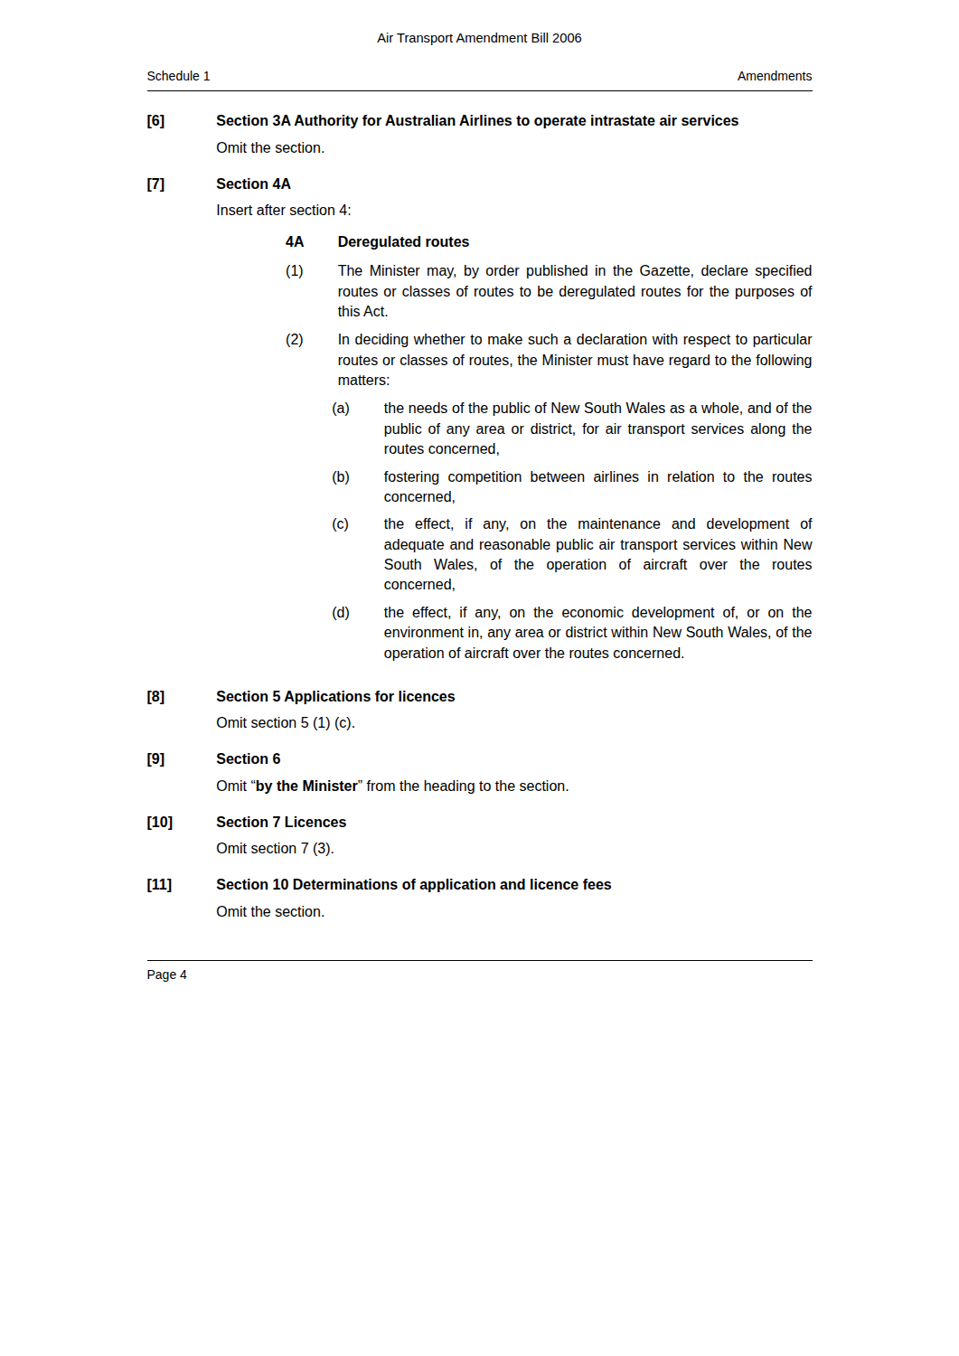Air Transport Amendment Bill 2006
Schedule 1 Amendments
[6]
Section 3A Authority for Australian Airlines to operate intrastate air services
Omit the section.
[7]
Section 4A
Insert after section 4:
4A
Deregulated routes
(1)
The Minister may, by order published in the Gazette, declare specified routes or classes of routes to be deregulated routes for the purposes of this Act.
(2)
In deciding whether to make such a declaration with respect to particular routes or classes of routes, the Minister must have regard to the following matters:
(a)
the needs of the public of New South Wales as a whole, and of the public of any area or district, for air transport services along the routes concerned,
(b)
fostering competition between airlines in relation to the routes concerned,
(c)
the effect, if any, on the maintenance and development of adequate and reasonable public air transport services within New South Wales, of the operation of aircraft over the routes concerned,
(d)
the effect, if any, on the economic development of, or on the environment in, any area or district within New South Wales, of the operation of aircraft over the routes concerned.
[8]
Section 5 Applications for licences
Omit section 5 (1) (c).
[9]
Section 6
Omit “by the Minister” from the heading to the section.
[10]
Section 7 Licences
Omit section 7 (3).
[11]
Section 10 Determinations of application and licence fees
Omit the section.
Page 4